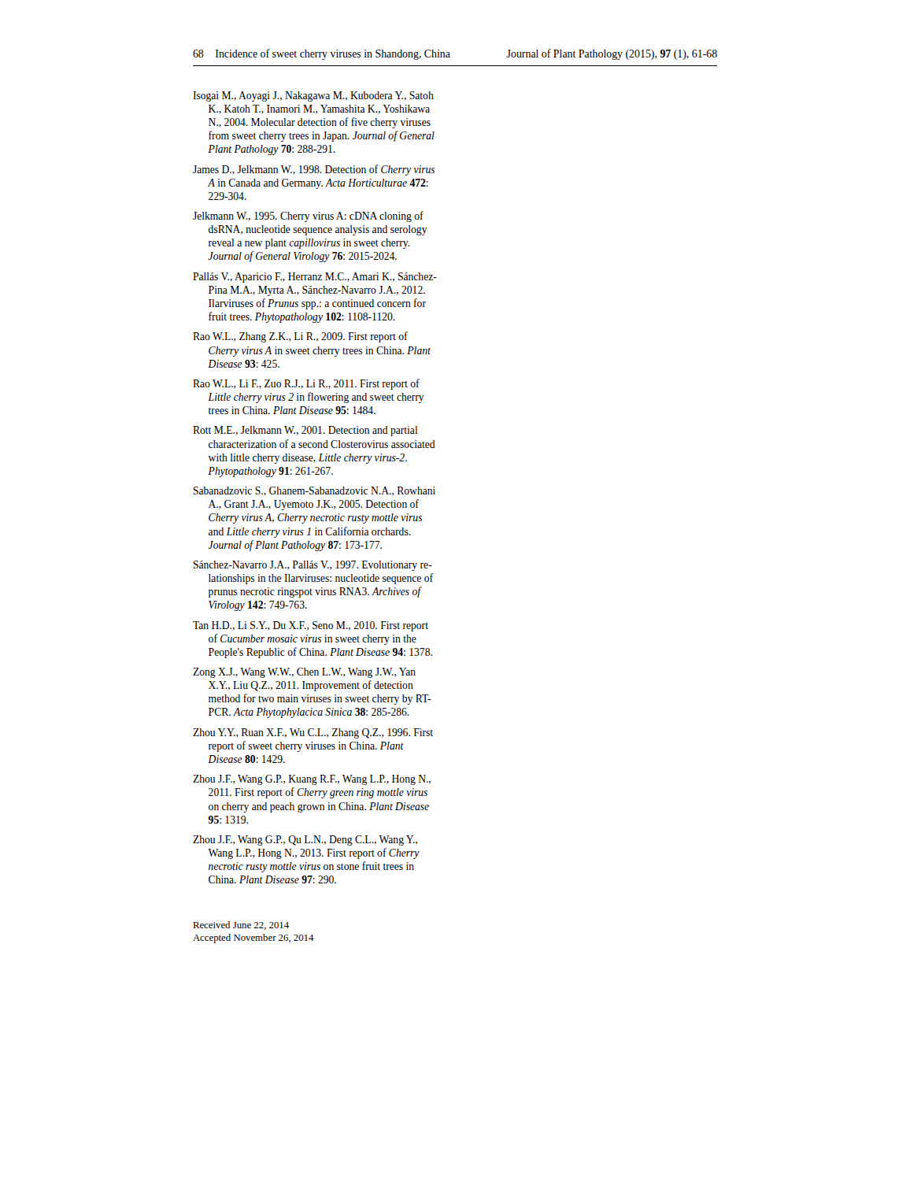68 Incidence of sweet cherry viruses in Shandong, China
Journal of Plant Pathology (2015), 97 (1), 61-68
Isogai M., Aoyagi J., Nakagawa M., Kubodera Y., Satoh K., Katoh T., Inamori M., Yamashita K., Yoshikawa N., 2004. Molecular detection of five cherry viruses from sweet cherry trees in Japan. Journal of General Plant Pathology 70: 288-291.
James D., Jelkmann W., 1998. Detection of Cherry virus A in Canada and Germany. Acta Horticulturae 472: 229-304.
Jelkmann W., 1995. Cherry virus A: cDNA cloning of dsRNA, nucleotide sequence analysis and serology reveal a new plant capillovirus in sweet cherry. Journal of General Virology 76: 2015-2024.
Pallás V., Aparicio F., Herranz M.C., Amari K., Sánchez-Pina M.A., Myrta A., Sánchez-Navarro J.A., 2012. Ilarviruses of Prunus spp.: a continued concern for fruit trees. Phytopathology 102: 1108-1120.
Rao W.L., Zhang Z.K., Li R., 2009. First report of Cherry virus A in sweet cherry trees in China. Plant Disease 93: 425.
Rao W.L., Li F., Zuo R.J., Li R., 2011. First report of Little cherry virus 2 in flowering and sweet cherry trees in China. Plant Disease 95: 1484.
Rott M.E., Jelkmann W., 2001. Detection and partial characterization of a second Closterovirus associated with little cherry disease, Little cherry virus-2. Phytopathology 91: 261-267.
Sabanadzovic S., Ghanem-Sabanadzovic N.A., Rowhani A., Grant J.A., Uyemoto J.K., 2005. Detection of Cherry virus A, Cherry necrotic rusty mottle virus and Little cherry virus 1 in California orchards. Journal of Plant Pathology 87: 173-177.
Sánchez-Navarro J.A., Pallás V., 1997. Evolutionary relationships in the Ilarviruses: nucleotide sequence of prunus necrotic ringspot virus RNA3. Archives of Virology 142: 749-763.
Tan H.D., Li S.Y., Du X.F., Seno M., 2010. First report of Cucumber mosaic virus in sweet cherry in the People's Republic of China. Plant Disease 94: 1378.
Zong X.J., Wang W.W., Chen L.W., Wang J.W., Yan X.Y., Liu Q.Z., 2011. Improvement of detection method for two main viruses in sweet cherry by RT-PCR. Acta Phytophylacica Sinica 38: 285-286.
Zhou Y.Y., Ruan X.F., Wu C.L., Zhang Q.Z., 1996. First report of sweet cherry viruses in China. Plant Disease 80: 1429.
Zhou J.F., Wang G.P., Kuang R.F., Wang L.P., Hong N., 2011. First report of Cherry green ring mottle virus on cherry and peach grown in China. Plant Disease 95: 1319.
Zhou J.F., Wang G.P., Qu L.N., Deng C.L., Wang Y., Wang L.P., Hong N., 2013. First report of Cherry necrotic rusty mottle virus on stone fruit trees in China. Plant Disease 97: 290.
Received June 22, 2014
Accepted November 26, 2014